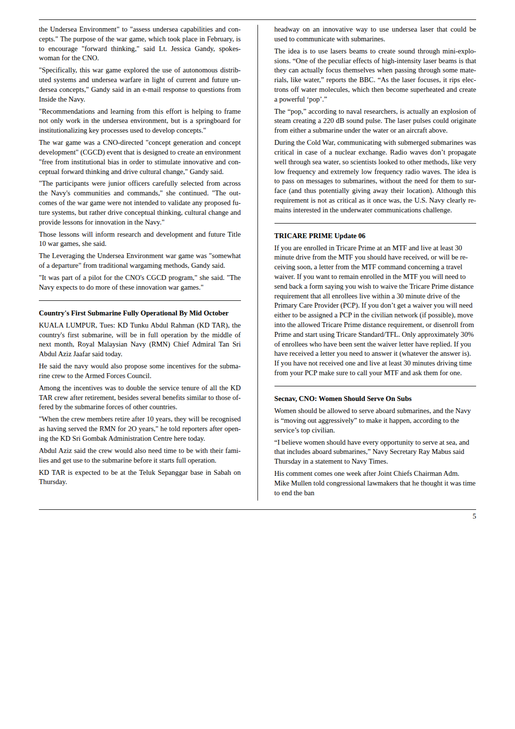the Undersea Environment" to "assess undersea capabilities and concepts." The purpose of the war game, which took place in February, is to encourage "forward thinking," said Lt. Jessica Gandy, spokeswoman for the CNO.
"Specifically, this war game explored the use of autonomous distributed systems and undersea warfare in light of current and future undersea concepts," Gandy said in an e-mail response to questions from Inside the Navy.
"Recommendations and learning from this effort is helping to frame not only work in the undersea environment, but is a springboard for institutionalizing key processes used to develop concepts."
The war game was a CNO-directed "concept generation and concept development" (CGCD) event that is designed to create an environment "free from institutional bias in order to stimulate innovative and conceptual forward thinking and drive cultural change," Gandy said.
"The participants were junior officers carefully selected from across the Navy's communities and commands," she continued. "The outcomes of the war game were not intended to validate any proposed future systems, but rather drive conceptual thinking, cultural change and provide lessons for innovation in the Navy."
Those lessons will inform research and development and future Title 10 war games, she said.
The Leveraging the Undersea Environment war game was "somewhat of a departure" from traditional wargaming methods, Gandy said.
"It was part of a pilot for the CNO's CGCD program," she said. "The Navy expects to do more of these innovation war games."
Country's First Submarine Fully Operational By Mid October
KUALA LUMPUR, Tues: KD Tunku Abdul Rahman (KD TAR), the country's first submarine, will be in full operation by the middle of next month, Royal Malaysian Navy (RMN) Chief Admiral Tan Sri Abdul Aziz Jaafar said today.
He said the navy would also propose some incentives for the submarine crew to the Armed Forces Council.
Among the incentives was to double the service tenure of all the KD TAR crew after retirement, besides several benefits similar to those offered by the submarine forces of other countries.
"When the crew members retire after 10 years, they will be recognised as having served the RMN for 2O years," he told reporters after opening the KD Sri Gombak Administration Centre here today.
Abdul Aziz said the crew would also need time to be with their families and get use to the submarine before it starts full operation.
KD TAR is expected to be at the Teluk Sepanggar base in Sabah on Thursday.
headway on an innovative way to use undersea laser that could be used to communicate with submarines.
The idea is to use lasers beams to create sound through mini-explosions. “One of the peculiar effects of high-intensity laser beams is that they can actually focus themselves when passing through some materials, like water,” reports the BBC. “As the laser focuses, it rips electrons off water molecules, which then become superheated and create a powerful ‘pop’.”
The “pop,” according to naval researchers, is actually an explosion of steam creating a 220 dB sound pulse. The laser pulses could originate from either a submarine under the water or an aircraft above.
During the Cold War, communicating with submerged submarines was critical in case of a nuclear exchange. Radio waves don’t propagate well through sea water, so scientists looked to other methods, like very low frequency and extremely low frequency radio waves. The idea is to pass on messages to submarines, without the need for them to surface (and thus potentially giving away their location). Although this requirement is not as critical as it once was, the U.S. Navy clearly remains interested in the underwater communications challenge.
TRICARE PRIME Update 06
If you are enrolled in Tricare Prime at an MTF and live at least 30 minute drive from the MTF you should have received, or will be receiving soon, a letter from the MTF command concerning a travel waiver. If you want to remain enrolled in the MTF you will need to send back a form saying you wish to waive the Tricare Prime distance requirement that all enrollees live within a 30 minute drive of the Primary Care Provider (PCP). If you don’t get a waiver you will need either to be assigned a PCP in the civilian network (if possible), move into the allowed Tricare Prime distance requirement, or disenroll from Prime and start using Tricare Standard/TFL. Only approximately 30% of enrollees who have been sent the waiver letter have replied. If you have received a letter you need to answer it (whatever the answer is). If you have not received one and live at least 30 minutes driving time from your PCP make sure to call your MTF and ask them for one.
Secnav, CNO: Women Should Serve On Subs
Women should be allowed to serve aboard submarines, and the Navy is “moving out aggressively” to make it happen, according to the service’s top civilian.
“I believe women should have every opportunity to serve at sea, and that includes aboard submarines,” Navy Secretary Ray Mabus said Thursday in a statement to Navy Times.
His comment comes one week after Joint Chiefs Chairman Adm. Mike Mullen told congressional lawmakers that he thought it was time to end the ban
5